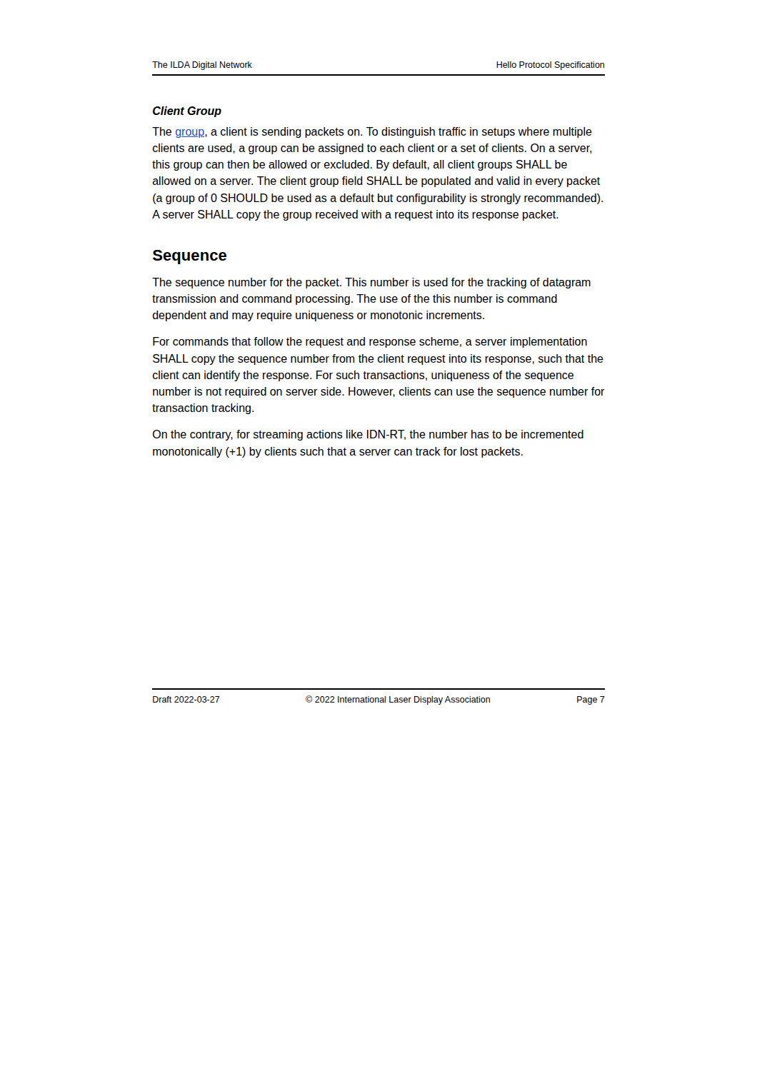The ILDA Digital Network
Hello Protocol Specification
Client Group
The group, a client is sending packets on. To distinguish traffic in setups where multiple clients are used, a group can be assigned to each client or a set of clients. On a server, this group can then be allowed or excluded. By default, all client groups SHALL be allowed on a server. The client group field SHALL be populated and valid in every packet (a group of 0 SHOULD be used as a default but configurability is strongly recommanded). A server SHALL copy the group received with a request into its response packet.
Sequence
The sequence number for the packet. This number is used for the tracking of datagram transmission and command processing. The use of the this number is command dependent and may require uniqueness or monotonic increments.
For commands that follow the request and response scheme, a server implementation SHALL copy the sequence number from the client request into its response, such that the client can identify the response. For such transactions, uniqueness of the sequence number is not required on server side. However, clients can use the sequence number for transaction tracking.
On the contrary, for streaming actions like IDN-RT, the number has to be incremented monotonically (+1) by clients such that a server can track for lost packets.
Draft 2022-03-27
© 2022 International Laser Display Association
Page 7